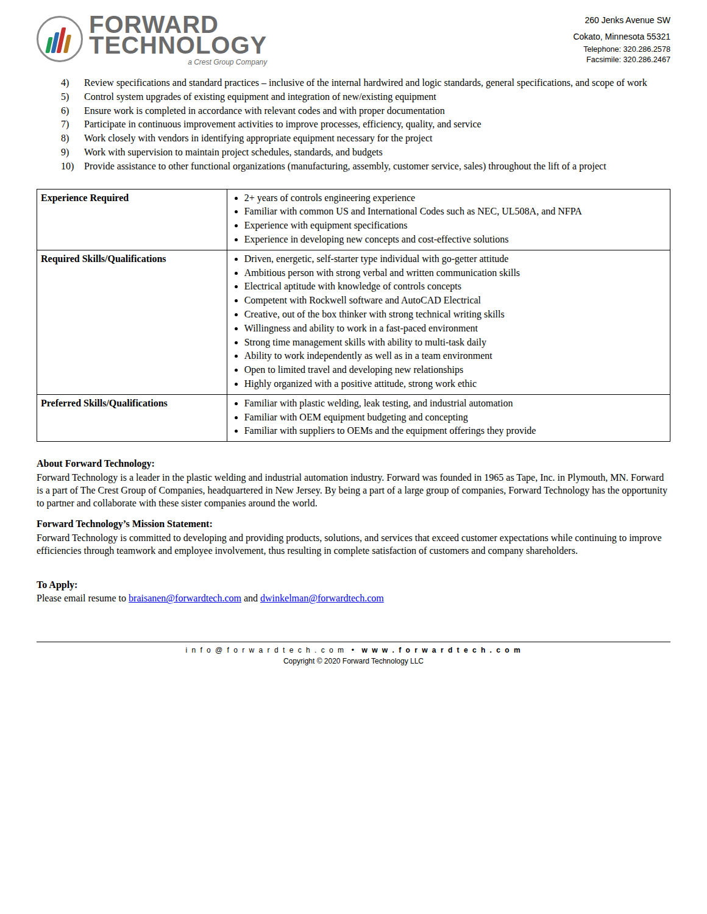FORWARD TECHNOLOGY a Crest Group Company
260 Jenks Avenue SW
Cokato, Minnesota 55321
Telephone: 320.286.2578
Facsimile: 320.286.2467
Review specifications and standard practices – inclusive of the internal hardwired and logic standards, general specifications, and scope of work
Control system upgrades of existing equipment and integration of new/existing equipment
Ensure work is completed in accordance with relevant codes and with proper documentation
Participate in continuous improvement activities to improve processes, efficiency, quality, and service
Work closely with vendors in identifying appropriate equipment necessary for the project
Work with supervision to maintain project schedules, standards, and budgets
Provide assistance to other functional organizations (manufacturing, assembly, customer service, sales) throughout the lift of a project
| Experience Required | 2+ years of controls engineering experience Familiar with common US and International Codes such as NEC, UL508A, and NFPA Experience with equipment specifications Experience in developing new concepts and cost-effective solutions |
| Required Skills/Qualifications | Driven, energetic, self-starter type individual with go-getter attitude Ambitious person with strong verbal and written communication skills Electrical aptitude with knowledge of controls concepts Competent with Rockwell software and AutoCAD Electrical Creative, out of the box thinker with strong technical writing skills Willingness and ability to work in a fast-paced environment Strong time management skills with ability to multi-task daily Ability to work independently as well as in a team environment Open to limited travel and developing new relationships Highly organized with a positive attitude, strong work ethic |
| Preferred Skills/Qualifications | Familiar with plastic welding, leak testing, and industrial automation Familiar with OEM equipment budgeting and concepting Familiar with suppliers to OEMs and the equipment offerings they provide |
About Forward Technology:
Forward Technology is a leader in the plastic welding and industrial automation industry. Forward was founded in 1965 as Tape, Inc. in Plymouth, MN. Forward is a part of The Crest Group of Companies, headquartered in New Jersey. By being a part of a large group of companies, Forward Technology has the opportunity to partner and collaborate with these sister companies around the world.
Forward Technology’s Mission Statement:
Forward Technology is committed to developing and providing products, solutions, and services that exceed customer expectations while continuing to improve efficiencies through teamwork and employee involvement, thus resulting in complete satisfaction of customers and company shareholders.
To Apply:
Please email resume to braisanen@forwardtech.com and dwinkelman@forwardtech.com
i n f o @ f o r w a r d t e c h . c o m • w w w . f o r w a r d t e c h . c o m
Copyright © 2020 Forward Technology LLC